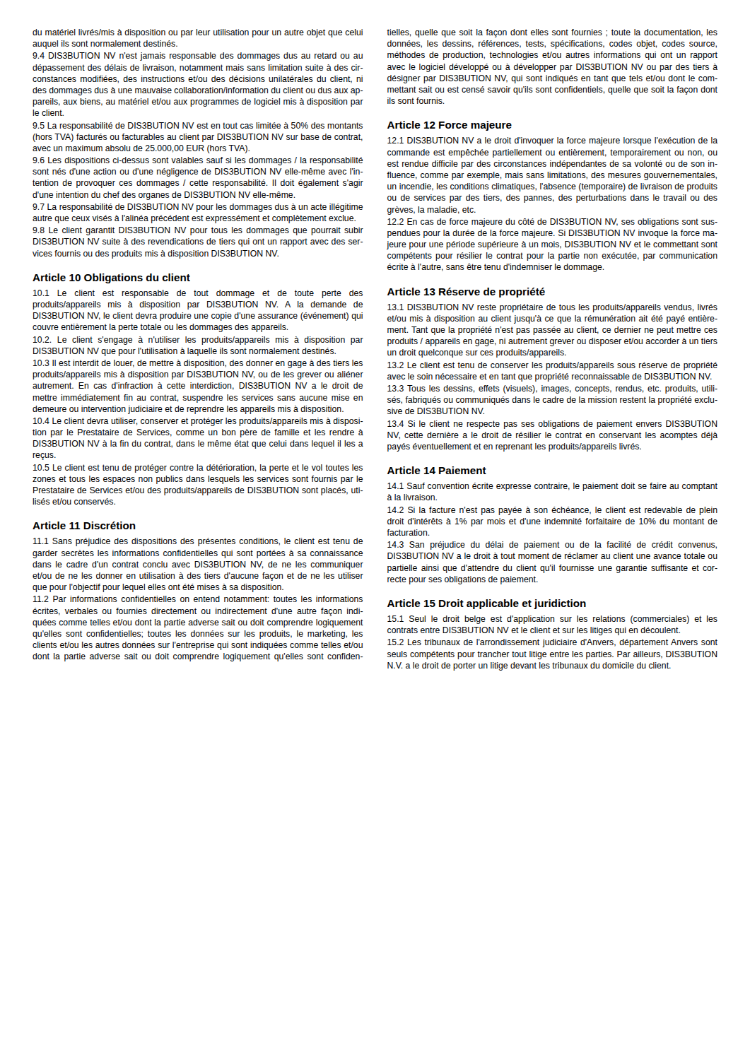du matériel livrés/mis à disposition ou par leur utilisation pour un autre objet que celui auquel ils sont normalement destinés.
9.4 DIS3BUTION NV n'est jamais responsable des dommages dus au retard ou au dépassement des délais de livraison, notamment mais sans limitation suite à des circonstances modifiées, des instructions et/ou des décisions unilatérales du client, ni des dommages dus à une mauvaise collaboration/information du client ou dus aux appareils, aux biens, au matériel et/ou aux programmes de logiciel mis à disposition par le client.
9.5 La responsabilité de DIS3BUTION NV est en tout cas limitée à 50% des montants (hors TVA) facturés ou facturables au client par DIS3BUTION NV sur base de contrat, avec un maximum absolu de 25.000,00 EUR (hors TVA).
9.6 Les dispositions ci-dessus sont valables sauf si les dommages / la responsabilité sont nés d'une action ou d'une négligence de DIS3BUTION NV elle-même avec l'intention de provoquer ces dommages / cette responsabilité. Il doit également s'agir d'une intention du chef des organes de DIS3BUTION NV elle-même.
9.7 La responsabilité de DIS3BUTION NV pour les dommages dus à un acte illégitime autre que ceux visés à l'alinéa précédent est expressément et complètement exclue.
9.8 Le client garantit DIS3BUTION NV pour tous les dommages que pourrait subir DIS3BUTION NV suite à des revendications de tiers qui ont un rapport avec des services fournis ou des produits mis à disposition DIS3BUTION NV.
Article 10 Obligations du client
10.1 Le client est responsable de tout dommage et de toute perte des produits/appareils mis à disposition par DIS3BUTION NV. A la demande de DIS3BUTION NV, le client devra produire une copie d'une assurance (événement) qui couvre entièrement la perte totale ou les dommages des appareils.
10.2. Le client s'engage à n'utiliser les produits/appareils mis à disposition par DIS3BUTION NV que pour l'utilisation à laquelle ils sont normalement destinés.
10.3 Il est interdit de louer, de mettre à disposition, des donner en gage à des tiers les produits/appareils mis à disposition par DIS3BUTION NV, ou de les grever ou aliéner autrement. En cas d'infraction à cette interdiction, DIS3BUTION NV a le droit de mettre immédiatement fin au contrat, suspendre les services sans aucune mise en demeure ou intervention judiciaire et de reprendre les appareils mis à disposition.
10.4 Le client devra utiliser, conserver et protéger les produits/appareils mis à disposition par le Prestataire de Services, comme un bon père de famille et les rendre à DIS3BUTION NV à la fin du contrat, dans le même état que celui dans lequel il les a reçus.
10.5 Le client est tenu de protéger contre la détérioration, la perte et le vol toutes les zones et tous les espaces non publics dans lesquels les services sont fournis par le Prestataire de Services et/ou des produits/appareils de DIS3BUTION sont placés, utilisés et/ou conservés.
Article 11 Discrétion
11.1 Sans préjudice des dispositions des présentes conditions, le client est tenu de garder secrètes les informations confidentielles qui sont portées à sa connaissance dans le cadre d'un contrat conclu avec DIS3BUTION NV, de ne les communiquer et/ou de ne les donner en utilisation à des tiers d'aucune façon et de ne les utiliser que pour l'objectif pour lequel elles ont été mises à sa disposition.
11.2 Par informations confidentielles on entend notamment: toutes les informations écrites, verbales ou fournies directement ou indirectement d'une autre façon indiquées comme telles et/ou dont la partie adverse sait ou doit comprendre logiquement qu'elles sont confidentielles; toutes les données sur les produits, le marketing, les clients et/ou les autres données sur l'entreprise qui sont indiquées comme telles et/ou dont la partie adverse sait ou doit comprendre logiquement qu'elles sont confidentielles, quelle que soit la façon dont elles sont fournies ; toute la documentation, les données, les dessins, références, tests, spécifications, codes objet, codes source, méthodes de production, technologies et/ou autres informations qui ont un rapport avec le logiciel développé ou à développer par DIS3BUTION NV ou par des tiers à désigner par DIS3BUTION NV, qui sont indiqués en tant que tels et/ou dont le commettant sait ou est censé savoir qu'ils sont confidentiels, quelle que soit la façon dont ils sont fournis.
Article 12 Force majeure
12.1 DIS3BUTION NV a le droit d'invoquer la force majeure lorsque l'exécution de la commande est empêchée partiellement ou entièrement, temporairement ou non, ou est rendue difficile par des circonstances indépendantes de sa volonté ou de son influence, comme par exemple, mais sans limitations, des mesures gouvernementales, un incendie, les conditions climatiques, l'absence (temporaire) de livraison de produits ou de services par des tiers, des pannes, des perturbations dans le travail ou des grèves, la maladie, etc.
12.2 En cas de force majeure du côté de DIS3BUTION NV, ses obligations sont suspendues pour la durée de la force majeure. Si DIS3BUTION NV invoque la force majeure pour une période supérieure à un mois, DIS3BUTION NV et le commettant sont compétents pour résilier le contrat pour la partie non exécutée, par communication écrite à l'autre, sans être tenu d'indemniser le dommage.
Article 13 Réserve de propriété
13.1 DIS3BUTION NV reste propriétaire de tous les produits/appareils vendus, livrés et/ou mis à disposition au client jusqu'à ce que la rémunération ait été payé entièrement. Tant que la propriété n'est pas passée au client, ce dernier ne peut mettre ces produits / appareils en gage, ni autrement grever ou disposer et/ou accorder à un tiers un droit quelconque sur ces produits/appareils.
13.2 Le client est tenu de conserver les produits/appareils sous réserve de propriété avec le soin nécessaire et en tant que propriété reconnaissable de DIS3BUTION NV.
13.3 Tous les dessins, effets (visuels), images, concepts, rendus, etc. produits, utilisés, fabriqués ou communiqués dans le cadre de la mission restent la propriété exclusive de DIS3BUTION NV.
13.4 Si le client ne respecte pas ses obligations de paiement envers DIS3BUTION NV, cette dernière a le droit de résilier le contrat en conservant les acomptes déjà payés éventuellement et en reprenant les produits/appareils livrés.
Article 14 Paiement
14.1 Sauf convention écrite expresse contraire, le paiement doit se faire au comptant à la livraison.
14.2 Si la facture n'est pas payée à son échéance, le client est redevable de plein droit d'intérêts à 1% par mois et d'une indemnité forfaitaire de 10% du montant de facturation.
14.3 San préjudice du délai de paiement ou de la facilité de crédit convenus, DIS3BUTION NV a le droit à tout moment de réclamer au client une avance totale ou partielle ainsi que d'attendre du client qu'il fournisse une garantie suffisante et correcte pour ses obligations de paiement.
Article 15 Droit applicable et juridiction
15.1 Seul le droit belge est d'application sur les relations (commerciales) et les contrats entre DIS3BUTION NV et le client et sur les litiges qui en découlent.
15.2 Les tribunaux de l'arrondissement judiciaire d'Anvers, département Anvers sont seuls compétents pour trancher tout litige entre les parties. Par ailleurs, DIS3BUTION N.V. a le droit de porter un litige devant les tribunaux du domicile du client.